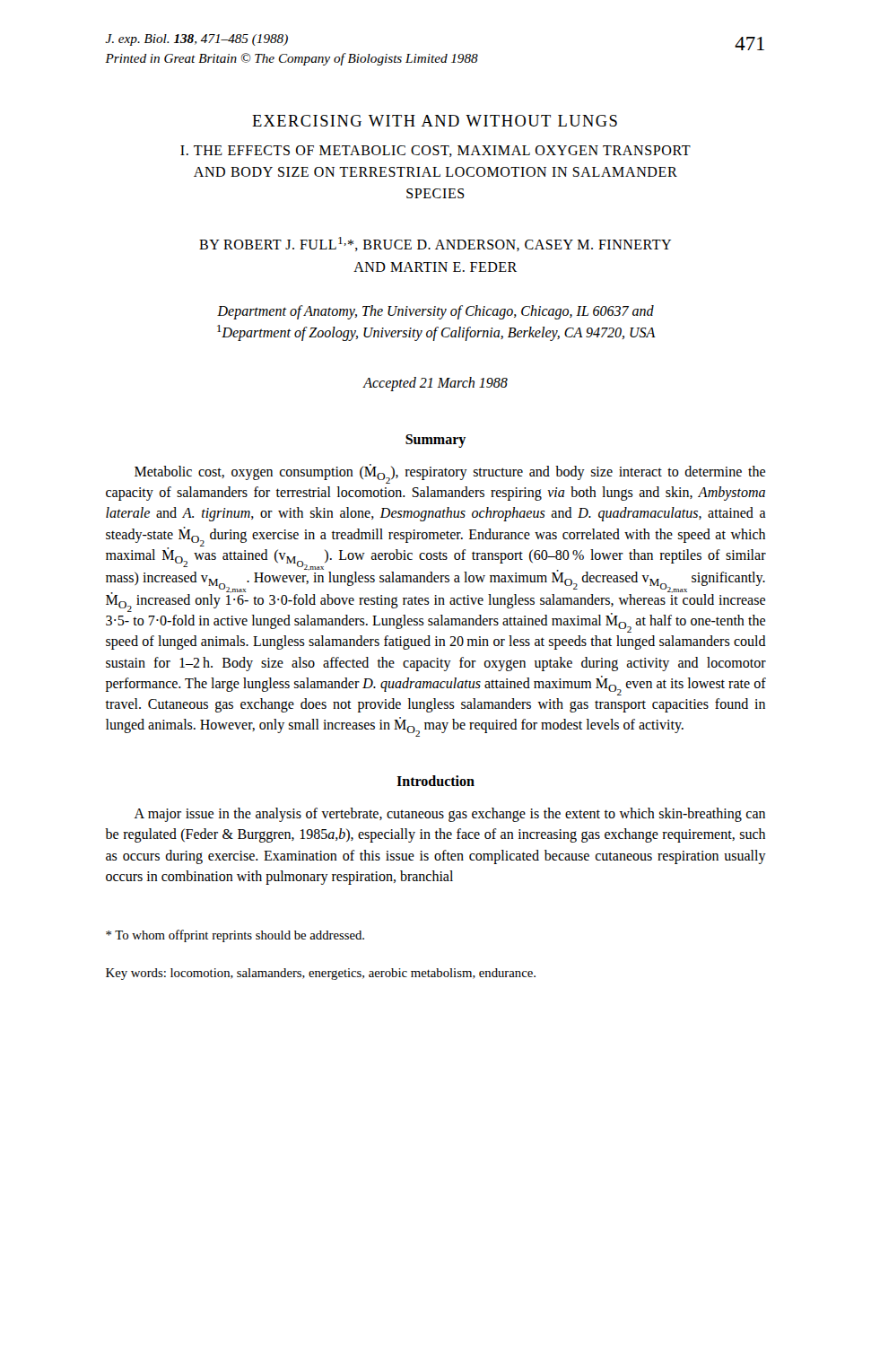J. exp. Biol. 138, 471–485 (1988)
Printed in Great Britain © The Company of Biologists Limited 1988
471
Exercising With and Without Lungs
I. The Effects of Metabolic Cost, Maximal Oxygen Transport
and Body Size on Terrestrial Locomotion in Salamander
Species
By Robert J. Full1,*, Bruce D. Anderson, Casey M. Finnerty
and Martin E. Feder
Department of Anatomy, The University of Chicago, Chicago, IL 60637 and
1Department of Zoology, University of California, Berkeley, CA 94720, USA
Accepted 21 March 1988
Summary
Metabolic cost, oxygen consumption (ṀO2), respiratory structure and body size interact to determine the capacity of salamanders for terrestrial locomotion. Salamanders respiring via both lungs and skin, Ambystoma laterale and A. tigrinum, or with skin alone, Desmognathus ochrophaeus and D. quadramaculatus, attained a steady-state ṀO2 during exercise in a treadmill respirometer. Endurance was correlated with the speed at which maximal ṀO2 was attained (vMO2,max). Low aerobic costs of transport (60–80 % lower than reptiles of similar mass) increased vMO2,max. However, in lungless salamanders a low maximum ṀO2 decreased vMO2,max significantly. ṀO2 increased only 1·6- to 3·0-fold above resting rates in active lungless salamanders, whereas it could increase 3·5- to 7·0-fold in active lunged salamanders. Lungless salamanders attained maximal ṀO2 at half to one-tenth the speed of lunged animals. Lungless salamanders fatigued in 20 min or less at speeds that lunged salamanders could sustain for 1–2 h. Body size also affected the capacity for oxygen uptake during activity and locomotor performance. The large lungless salamander D. quadramaculatus attained maximum ṀO2 even at its lowest rate of travel. Cutaneous gas exchange does not provide lungless salamanders with gas transport capacities found in lunged animals. However, only small increases in ṀO2 may be required for modest levels of activity.
Introduction
A major issue in the analysis of vertebrate, cutaneous gas exchange is the extent to which skin-breathing can be regulated (Feder & Burggren, 1985a,b), especially in the face of an increasing gas exchange requirement, such as occurs during exercise. Examination of this issue is often complicated because cutaneous respiration usually occurs in combination with pulmonary respiration, branchial
* To whom offprint reprints should be addressed.
Key words: locomotion, salamanders, energetics, aerobic metabolism, endurance.